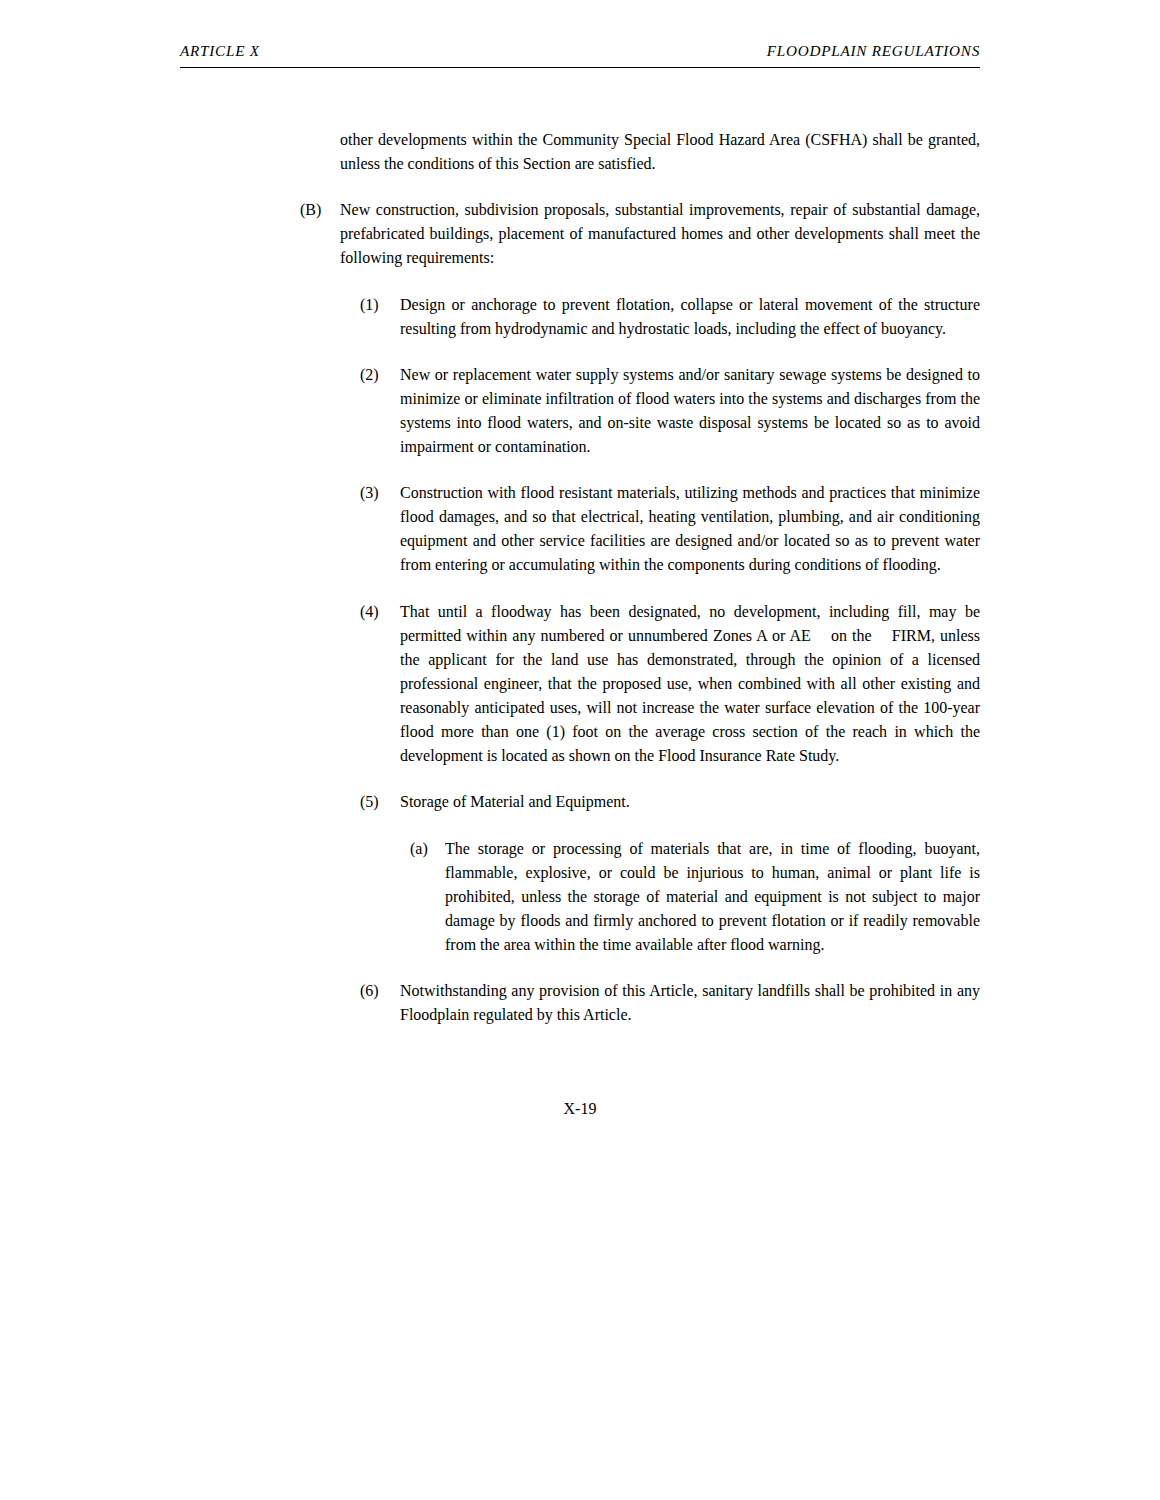ARTICLE X FLOODPLAIN REGULATIONS
other developments within the Community Special Flood Hazard Area (CSFHA) shall be granted, unless the conditions of this Section are satisfied.
(B) New construction, subdivision proposals, substantial improvements, repair of substantial damage, prefabricated buildings, placement of manufactured homes and other developments shall meet the following requirements:
(1) Design or anchorage to prevent flotation, collapse or lateral movement of the structure resulting from hydrodynamic and hydrostatic loads, including the effect of buoyancy.
(2) New or replacement water supply systems and/or sanitary sewage systems be designed to minimize or eliminate infiltration of flood waters into the systems and discharges from the systems into flood waters, and on-site waste disposal systems be located so as to avoid impairment or contamination.
(3) Construction with flood resistant materials, utilizing methods and practices that minimize flood damages, and so that electrical, heating ventilation, plumbing, and air conditioning equipment and other service facilities are designed and/or located so as to prevent water from entering or accumulating within the components during conditions of flooding.
(4) That until a floodway has been designated, no development, including fill, may be permitted within any numbered or unnumbered Zones A or AE on the FIRM, unless the applicant for the land use has demonstrated, through the opinion of a licensed professional engineer, that the proposed use, when combined with all other existing and reasonably anticipated uses, will not increase the water surface elevation of the 100-year flood more than one (1) foot on the average cross section of the reach in which the development is located as shown on the Flood Insurance Rate Study.
(5) Storage of Material and Equipment.
(a) The storage or processing of materials that are, in time of flooding, buoyant, flammable, explosive, or could be injurious to human, animal or plant life is prohibited, unless the storage of material and equipment is not subject to major damage by floods and firmly anchored to prevent flotation or if readily removable from the area within the time available after flood warning.
(6) Notwithstanding any provision of this Article, sanitary landfills shall be prohibited in any Floodplain regulated by this Article.
X-19